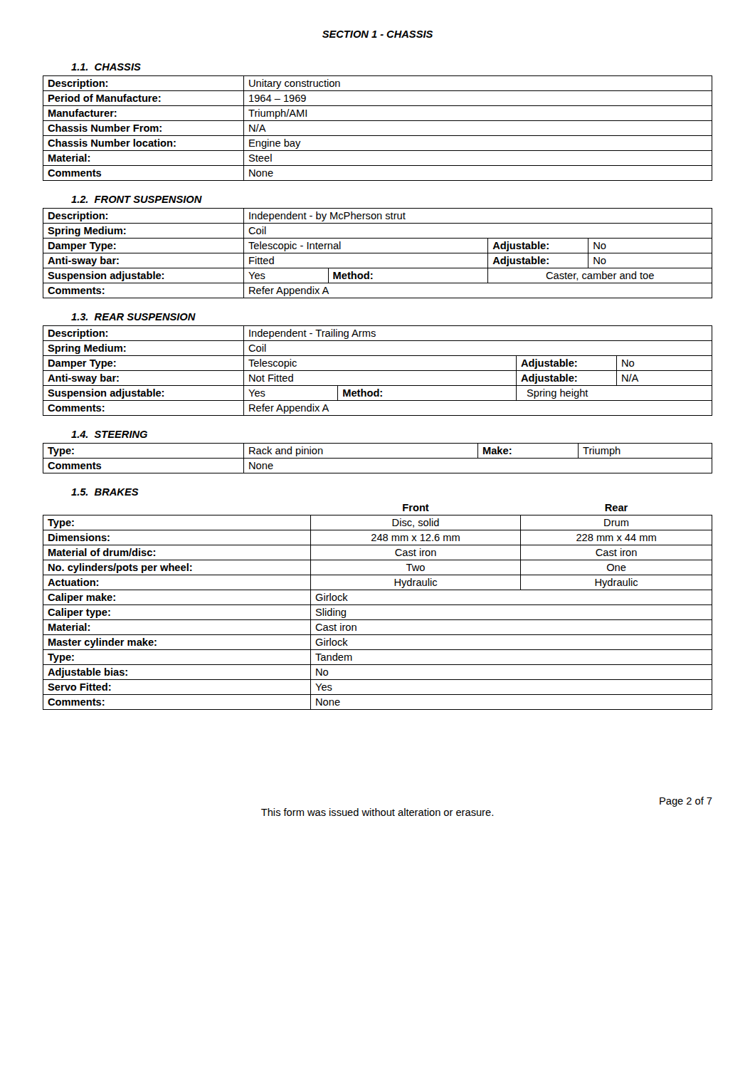SECTION 1 - CHASSIS
1.1. CHASSIS
| Description: | Unitary construction |
| Period of Manufacture: | 1964 – 1969 |
| Manufacturer: | Triumph/AMI |
| Chassis Number From: | N/A |
| Chassis Number location: | Engine bay |
| Material: | Steel |
| Comments | None |
1.2. FRONT SUSPENSION
| Description: | Independent - by McPherson strut |
| Spring Medium: | Coil |
| Damper Type: | Telescopic - Internal | Adjustable: | No |
| Anti-sway bar: | Fitted | Adjustable: | No |
| Suspension adjustable: | Yes | Method: | Caster, camber and toe |
| Comments: | Refer Appendix A |
1.3. REAR SUSPENSION
| Description: | Independent - Trailing Arms |
| Spring Medium: | Coil |
| Damper Type: | Telescopic | Adjustable: | No |
| Anti-sway bar: | Not Fitted | Adjustable: | N/A |
| Suspension adjustable: | Yes | Method: | Spring height |
| Comments: | Refer Appendix A |
1.4. STEERING
| Type: | Rack and pinion | Make: | Triumph |
| Comments | None |
1.5. BRAKES
| | Front | Rear |
| Type: | Disc, solid | Drum |
| Dimensions: | 248 mm x 12.6 mm | 228 mm x 44 mm |
| Material of drum/disc: | Cast iron | Cast iron |
| No. cylinders/pots per wheel: | Two | One |
| Actuation: | Hydraulic | Hydraulic |
| Caliper make: | Girlock |
| Caliper type: | Sliding |
| Material: | Cast iron |
| Master cylinder make: | Girlock |
| Type: | Tandem |
| Adjustable bias: | No |
| Servo Fitted: | Yes |
| Comments: | None |
Page 2 of 7
This form was issued without alteration or erasure.